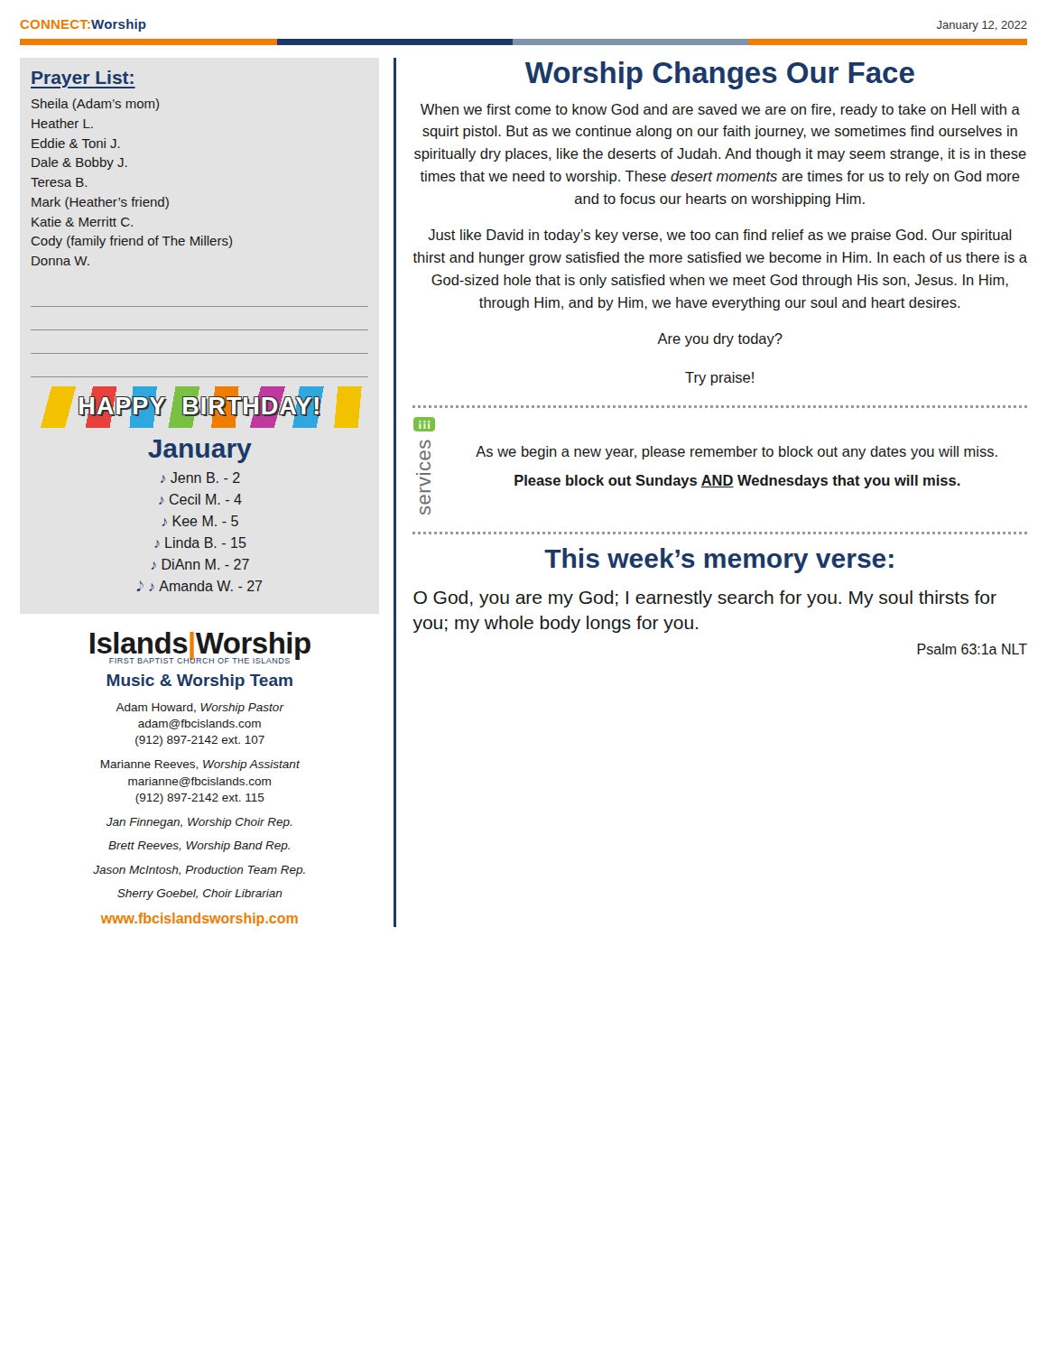CONNECT: Worship
January 12, 2022
Prayer List:
Sheila (Adam’s mom)
Heather L.
Eddie & Toni J.
Dale & Bobby J.
Teresa B.
Mark (Heather’s friend)
Katie & Merritt C.
Cody (family friend of The Millers)
Donna W.
HAPPY BIRTHDAY!
January
Jenn B. - 2
Cecil M. - 4
Kee M. - 5
Linda B. - 15
DiAnn M. - 27
Amanda W. - 27
Islands|Worship
FIRST BAPTIST CHURCH OF THE ISLANDS
Music & Worship Team
Adam Howard, Worship Pastor
adam@fbcislands.com
(912) 897-2142 ext. 107
Marianne Reeves, Worship Assistant
marianne@fbcislands.com
(912) 897-2142 ext. 115
Jan Finnegan, Worship Choir Rep.
Brett Reeves, Worship Band Rep.
Jason McIntosh, Production Team Rep.
Sherry Goebel, Choir Librarian
www.fbcislandsworship.com
Worship Changes Our Face
When we first come to know God and are saved we are on fire, ready to take on Hell with a squirt pistol. But as we continue along on our faith journey, we sometimes find ourselves in spiritually dry places, like the deserts of Judah. And though it may seem strange, it is in these times that we need to worship. These desert moments are times for us to rely on God more and to focus our hearts on worshipping Him.
Just like David in today’s key verse, we too can find relief as we praise God. Our spiritual thirst and hunger grow satisfied the more satisfied we become in Him. In each of us there is a God-sized hole that is only satisfied when we meet God through His son, Jesus. In Him, through Him, and by Him, we have everything our soul and heart desires.
Are you dry today?
Try praise!
services !!!
As we begin a new year, please remember to block out any dates you will miss.
Please block out Sundays AND Wednesdays that you will miss.
This week’s memory verse:
O God, you are my God; I earnestly search for you. My soul thirsts for you; my whole body longs for you.
Psalm 63:1a NLT